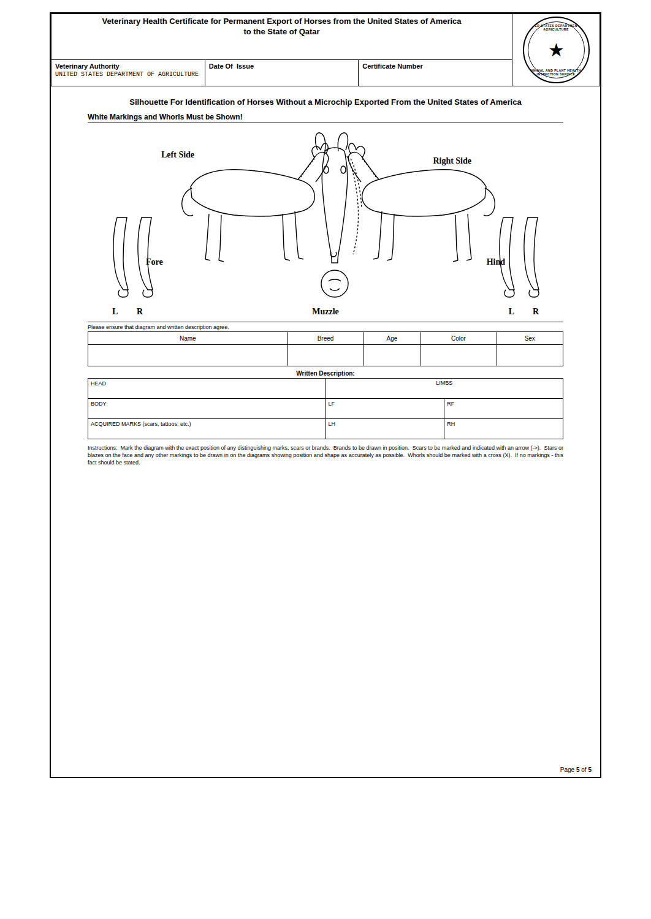| Veterinary Health Certificate for Permanent Export of Horses from the United States of America to the State of Qatar | UNITED STATES DEPARTMENT OF AGRICULTURE ★ ANIMAL AND PLANT HEALTH INSPECTION SERVICE |
| Veterinary Authority UNITED STATES DEPARTMENT OF AGRICULTURE | Date Of Issue | Certificate Number |
Silhouette For Identification of Horses Without a Microchip Exported From the United States of America
White Markings and Whorls Must be Shown!
Left Side Right Side Fore Hind Muzzle L R L R
Please ensure that diagram and written description agree.
| Name | Breed | Age | Color | Sex |
| --- | --- | --- | --- | --- |
Written Description:
| HEAD | LIMBS |
| BODY | LF | RF |
| ACQUIRED MARKS (scars, tattoos, etc.) | LH | RH |
Instructions: Mark the diagram with the exact position of any distinguishing marks, scars or brands. Brands to be drawn in position. Scars to be marked and indicated with an arrow (->). Stars or blazes on the face and any other markings to be drawn in on the diagrams showing position and shape as accurately as possible. Whorls should be marked with a cross (X). If no markings - this fact should be stated.
Page 5 of 5